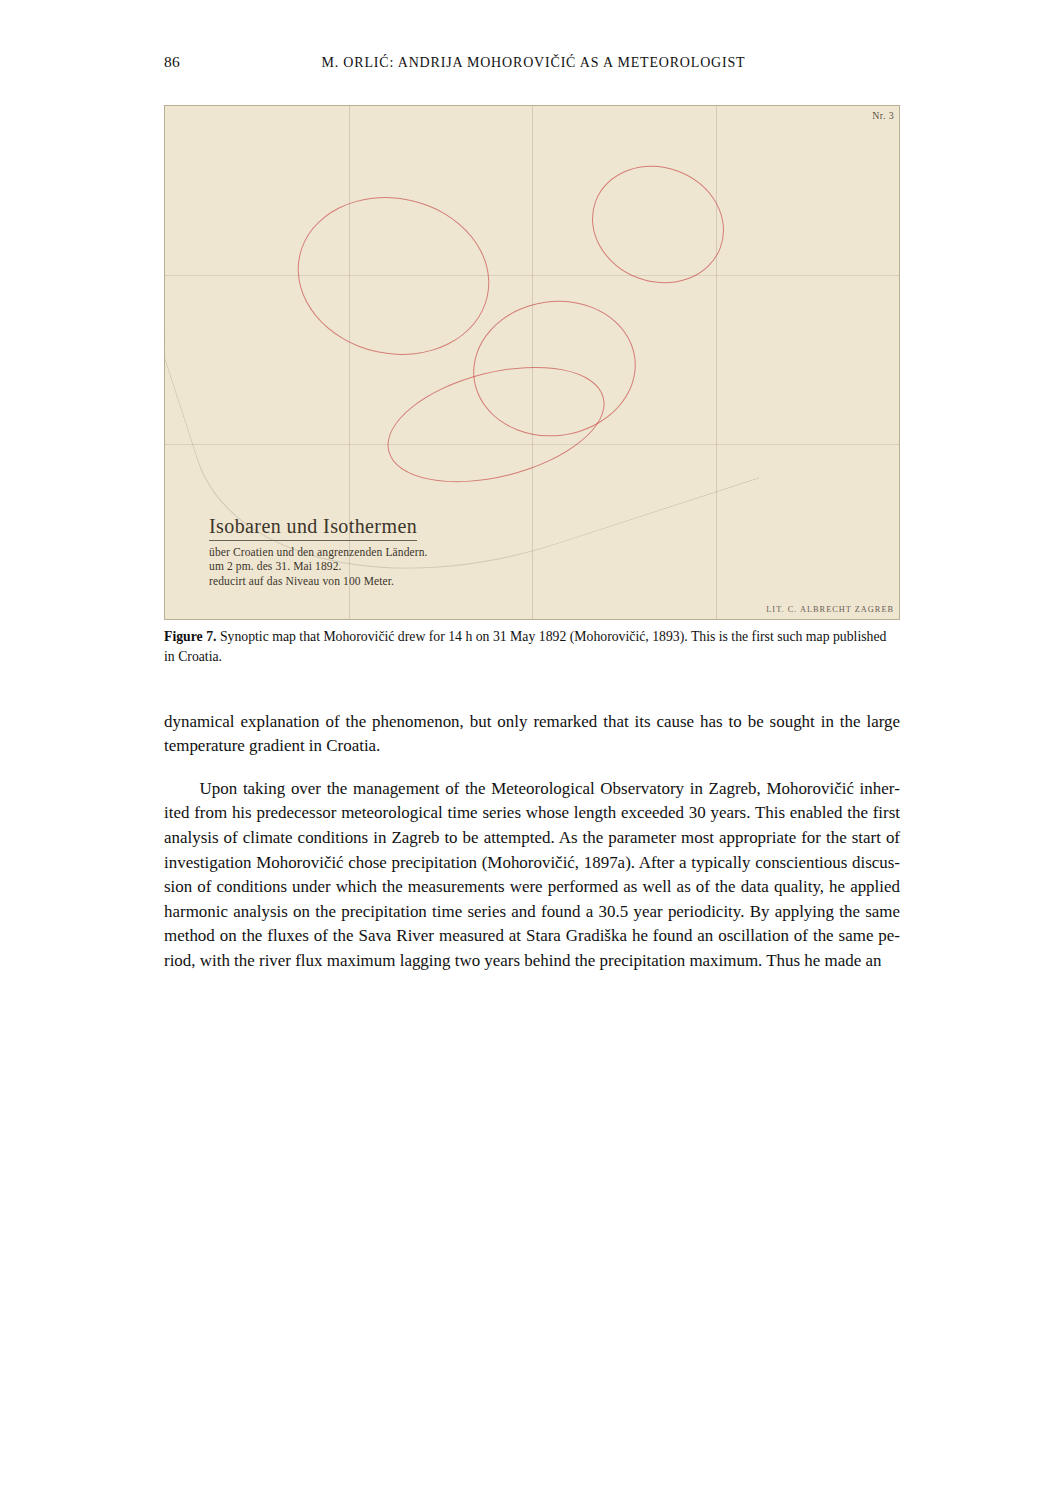86 M. Orlić: Andrija Mohorovičić as a meteorologist
Nr. 3
Isobaren und Isothermen
über Croatien und den angrenzenden Ländern.
um 2 pm. des 31. Mai 1892.
reducirt auf das Niveau von 100 Meter.
LIT. C. ALBRECHT ZAGREB
Figure 7. Synoptic map that Mohorovičić drew for 14 h on 31 May 1892 (Mohorovičić, 1893). This is the first such map published in Croatia.
dynamical explanation of the phenomenon, but only remarked that its cause has to be sought in the large temperature gradient in Croatia.
Upon taking over the management of the Meteorological Observatory in Zagreb, Mohorovičić inherited from his predecessor meteorological time series whose length exceeded 30 years. This enabled the first analysis of climate conditions in Zagreb to be attempted. As the parameter most appropriate for the start of investigation Mohorovičić chose precipitation (Mohorovičić, 1897a). After a typically conscientious discussion of conditions under which the measurements were performed as well as of the data quality, he applied harmonic analysis on the precipitation time series and found a 30.5 year periodicity. By applying the same method on the fluxes of the Sava River measured at Stara Gradiška he found an oscillation of the same period, with the river flux maximum lagging two years behind the precipitation maximum. Thus he made an